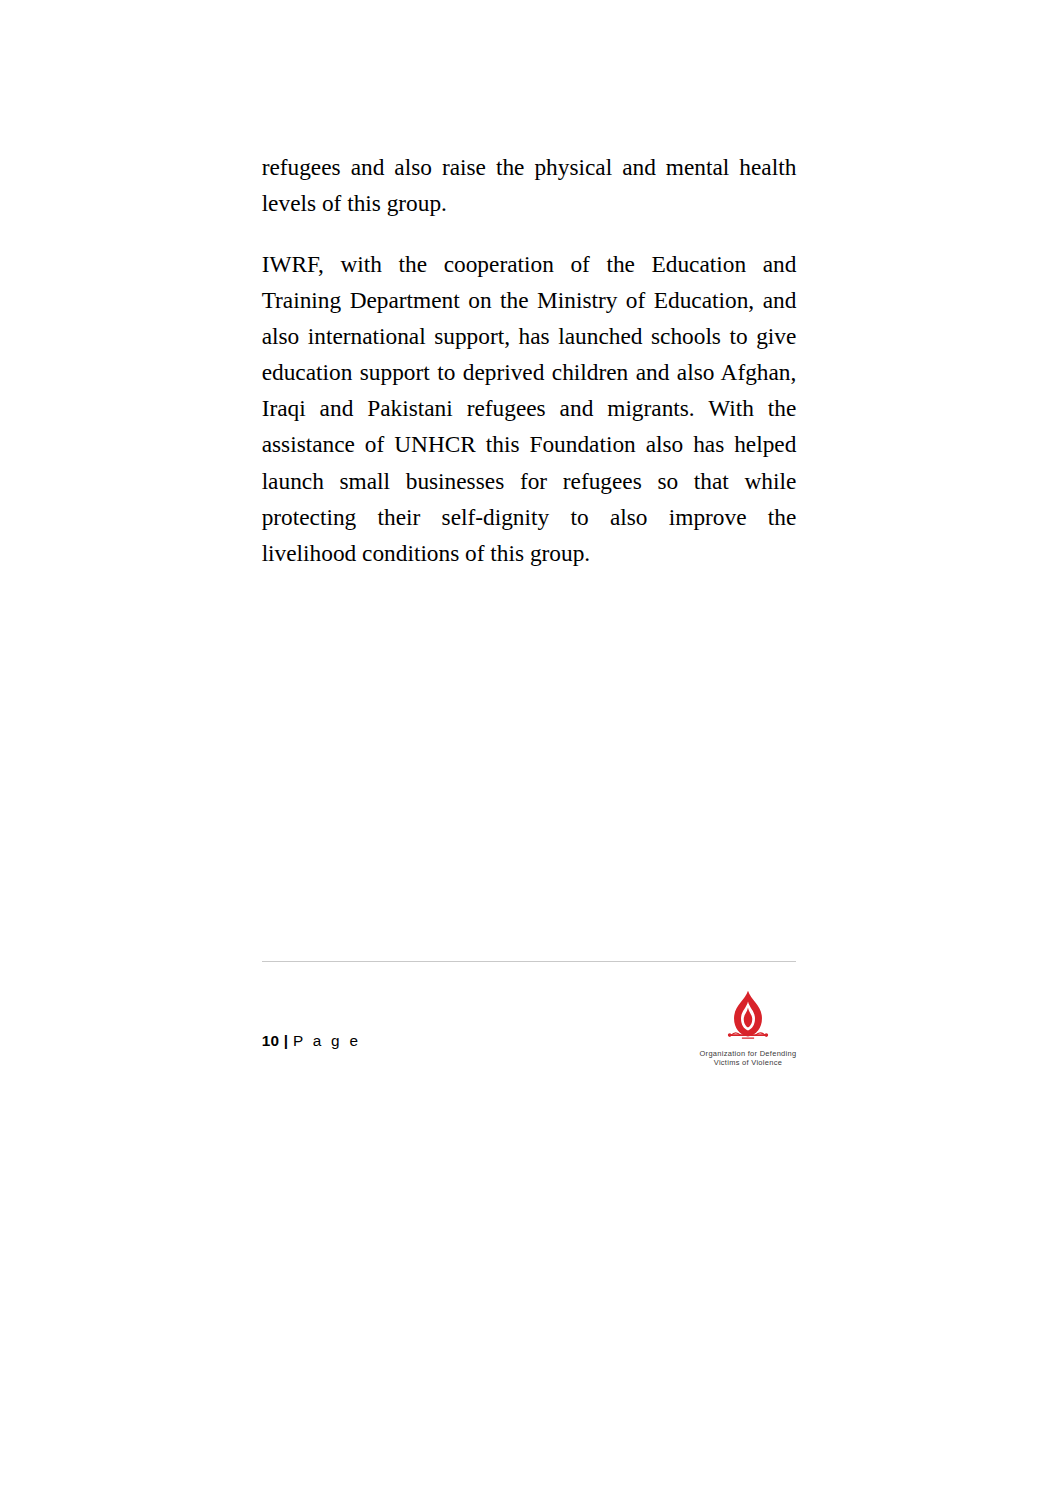refugees and also raise the physical and mental health levels of this group.
IWRF, with the cooperation of the Education and Training Department on the Ministry of Education, and also international support, has launched schools to give education support to deprived children and also Afghan, Iraqi and Pakistani refugees and migrants. With the assistance of UNHCR this Foundation also has helped launch small businesses for refugees so that while protecting their self-dignity to also improve the livelihood conditions of this group.
10 | P a g e
Organization for Defending
Victims of Violence